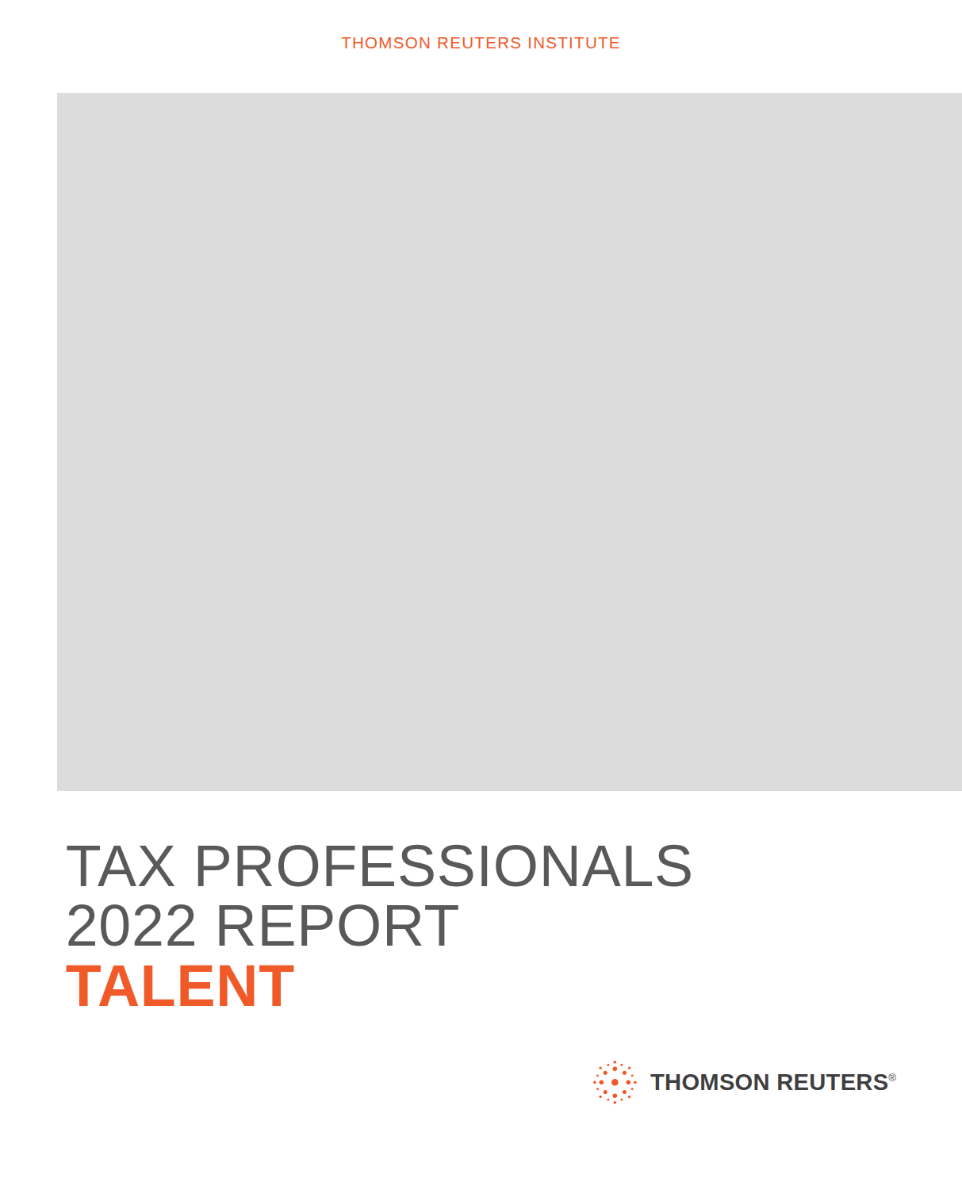Thomson Reuters Institute
Cover photograph: a team of tax professionals collaborating in an office.
Tax Professionals 2022 Report Talent
THOMSON REUTERS®